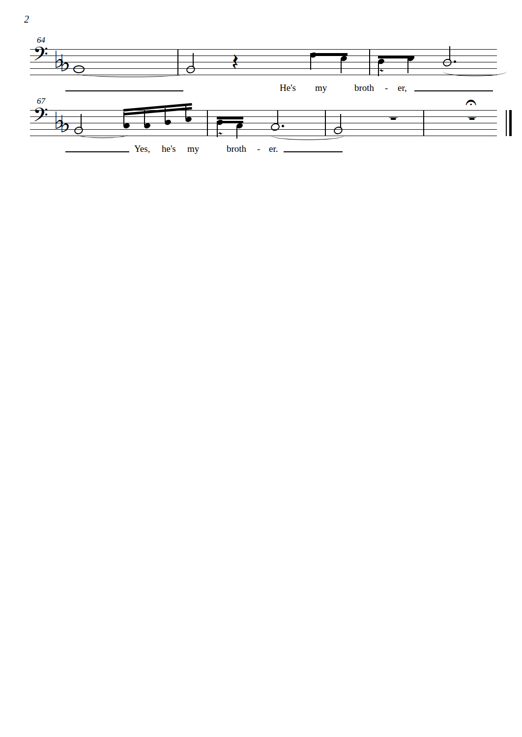2
64
𝄢 ♭ ♭
𝄽
𝆝
He's
my
broth
-
er,
67
𝄢 ♭ ♭
𝆝
𝄻
𝄻 𝄐
Yes,
he's
my
broth
-
er.